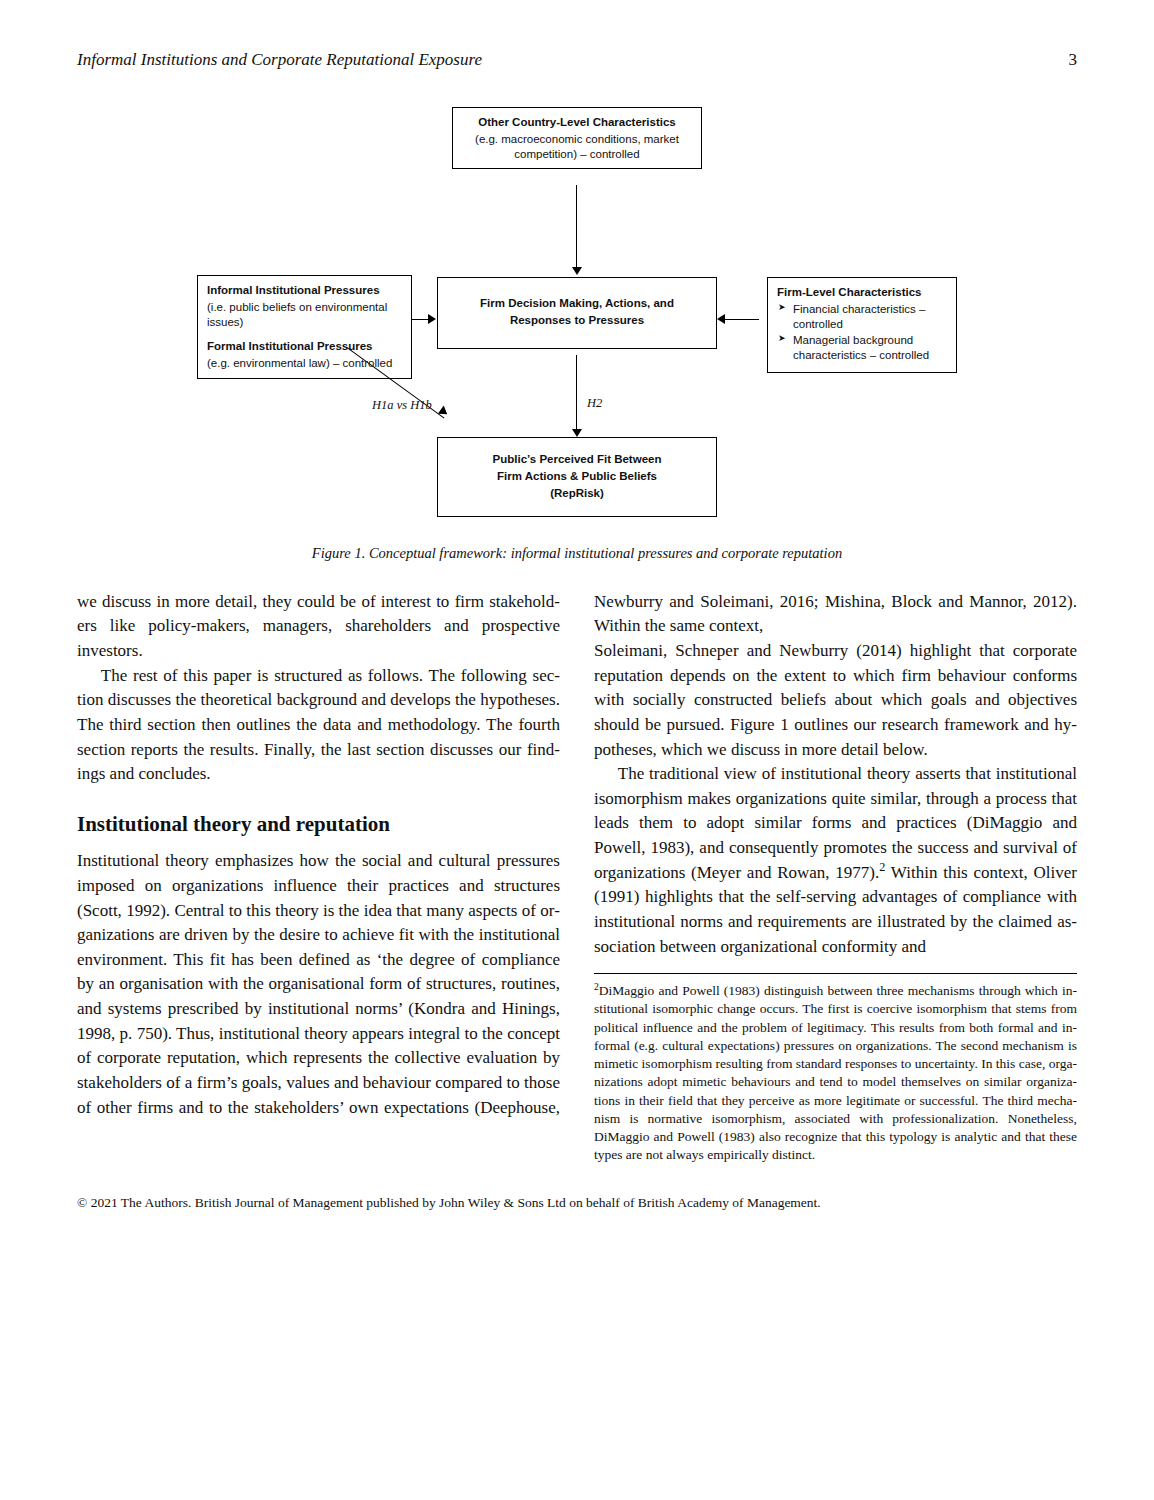Informal Institutions and Corporate Reputational Exposure 3
Other Country-Level Characteristics
(e.g. macroeconomic conditions, market
competition) – controlled
Informal Institutional Pressures
(i.e. public beliefs on environmental
issues)
Formal Institutional Pressures
(e.g. environmental law) – controlled
Firm Decision Making, Actions, and
Responses to Pressures
Firm-Level Characteristics
Financial characteristics – controlled
Managerial background characteristics – controlled
Public’s Perceived Fit Between
Firm Actions & Public Beliefs
(RepRisk)
H2 H1a vs H1b
Figure 1. Conceptual framework: informal institutional pressures and corporate reputation
we discuss in more detail, they could be of interest to firm stakeholders like policy-makers, managers, shareholders and prospective investors.
The rest of this paper is structured as follows. The following section discusses the theoretical background and develops the hypotheses. The third section then outlines the data and methodology. The fourth section reports the results. Finally, the last section discusses our findings and concludes.
Institutional theory and reputation
Institutional theory emphasizes how the social and cultural pressures imposed on organizations influence their practices and structures (Scott, 1992). Central to this theory is the idea that many aspects of organizations are driven by the desire to achieve fit with the institutional environment. This fit has been defined as ‘the degree of compliance by an organisation with the organisational form of structures, routines, and systems prescribed by institutional norms’ (Kondra and Hinings, 1998, p. 750). Thus, institutional theory appears integral to the concept of corporate reputation, which represents the collective evaluation by stakeholders of a firm’s goals, values and behaviour compared to those of other firms and to the stakeholders’ own expectations (Deephouse, Newburry and Soleimani, 2016; Mishina, Block and Mannor, 2012). Within the same context,
Soleimani, Schneper and Newburry (2014) highlight that corporate reputation depends on the extent to which firm behaviour conforms with socially constructed beliefs about which goals and objectives should be pursued. Figure 1 outlines our research framework and hypotheses, which we discuss in more detail below.
The traditional view of institutional theory asserts that institutional isomorphism makes organizations quite similar, through a process that leads them to adopt similar forms and practices (DiMaggio and Powell, 1983), and consequently promotes the success and survival of organizations (Meyer and Rowan, 1977).2 Within this context, Oliver (1991) highlights that the self-serving advantages of compliance with institutional norms and requirements are illustrated by the claimed association between organizational conformity and
2DiMaggio and Powell (1983) distinguish between three mechanisms through which institutional isomorphic change occurs. The first is coercive isomorphism that stems from political influence and the problem of legitimacy. This results from both formal and informal (e.g. cultural expectations) pressures on organizations. The second mechanism is mimetic isomorphism resulting from standard responses to uncertainty. In this case, organizations adopt mimetic behaviours and tend to model themselves on similar organizations in their field that they perceive as more legitimate or successful. The third mechanism is normative isomorphism, associated with professionalization. Nonetheless, DiMaggio and Powell (1983) also recognize that this typology is analytic and that these types are not always empirically distinct.
© 2021 The Authors. British Journal of Management published by John Wiley & Sons Ltd on behalf of British Academy of Management.